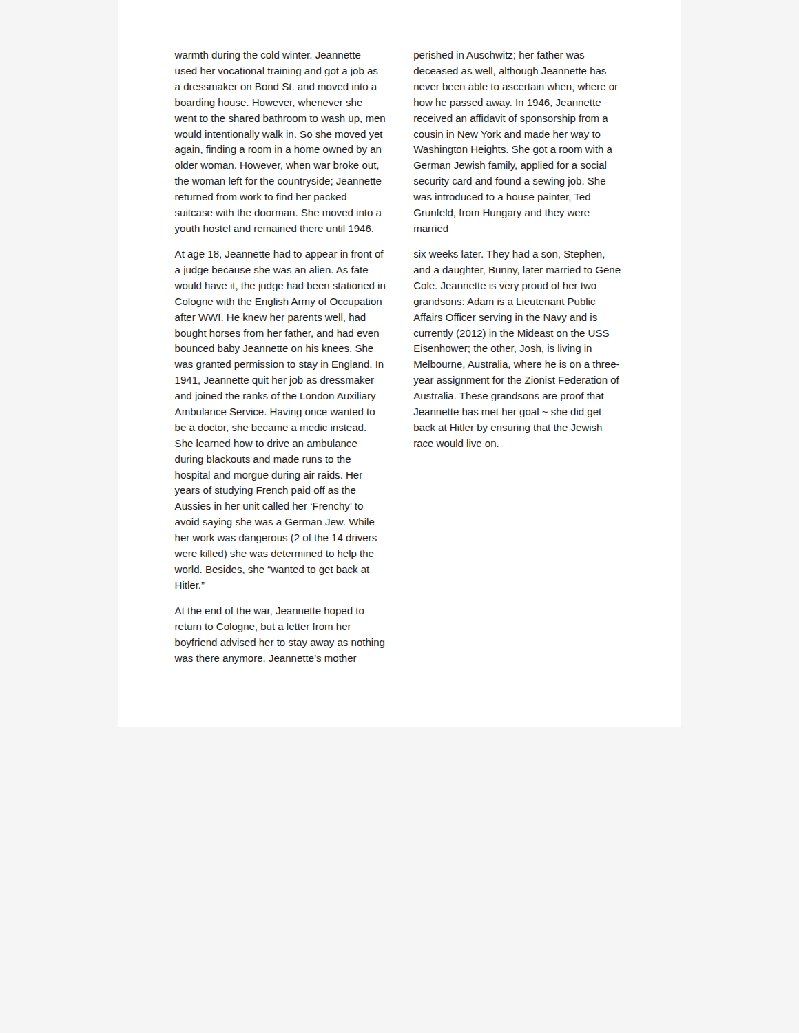warmth during the cold winter. Jeannette used her vocational training and got a job as a dressmaker on Bond St. and moved into a boarding house. However, whenever she went to the shared bathroom to wash up, men would intentionally walk in. So she moved yet again, finding a room in a home owned by an older woman. However, when war broke out, the woman left for the countryside; Jeannette returned from work to find her packed suitcase with the doorman. She moved into a youth hostel and remained there until 1946.
At age 18, Jeannette had to appear in front of a judge because she was an alien. As fate would have it, the judge had been stationed in Cologne with the English Army of Occupation after WWI. He knew her parents well, had bought horses from her father, and had even bounced baby Jeannette on his knees. She was granted permission to stay in England. In 1941, Jeannette quit her job as dressmaker and joined the ranks of the London Auxiliary Ambulance Service. Having once wanted to be a doctor, she became a medic instead. She learned how to drive an ambulance during blackouts and made runs to the hospital and morgue during air raids. Her years of studying French paid off as the Aussies in her unit called her ‘Frenchy’ to avoid saying she was a German Jew. While her work was dangerous (2 of the 14 drivers were killed) she was determined to help the world. Besides, she “wanted to get back at Hitler.”
At the end of the war, Jeannette hoped to return to Cologne, but a letter from her boyfriend advised her to stay away as nothing was there anymore. Jeannette’s mother perished in Auschwitz; her father was deceased as well, although Jeannette has never been able to ascertain when, where or how he passed away. In 1946, Jeannette received an affidavit of sponsorship from a cousin in New York and made her way to Washington Heights. She got a room with a German Jewish family, applied for a social security card and found a sewing job. She was introduced to a house painter, Ted Grunfeld, from Hungary and they were married
six weeks later. They had a son, Stephen, and a daughter, Bunny, later married to Gene Cole. Jeannette is very proud of her two grandsons: Adam is a Lieutenant Public Affairs Officer serving in the Navy and is currently (2012) in the Mideast on the USS Eisenhower; the other, Josh, is living in Melbourne, Australia, where he is on a three-year assignment for the Zionist Federation of Australia. These grandsons are proof that Jeannette has met her goal ~ she did get back at Hitler by ensuring that the Jewish race would live on.